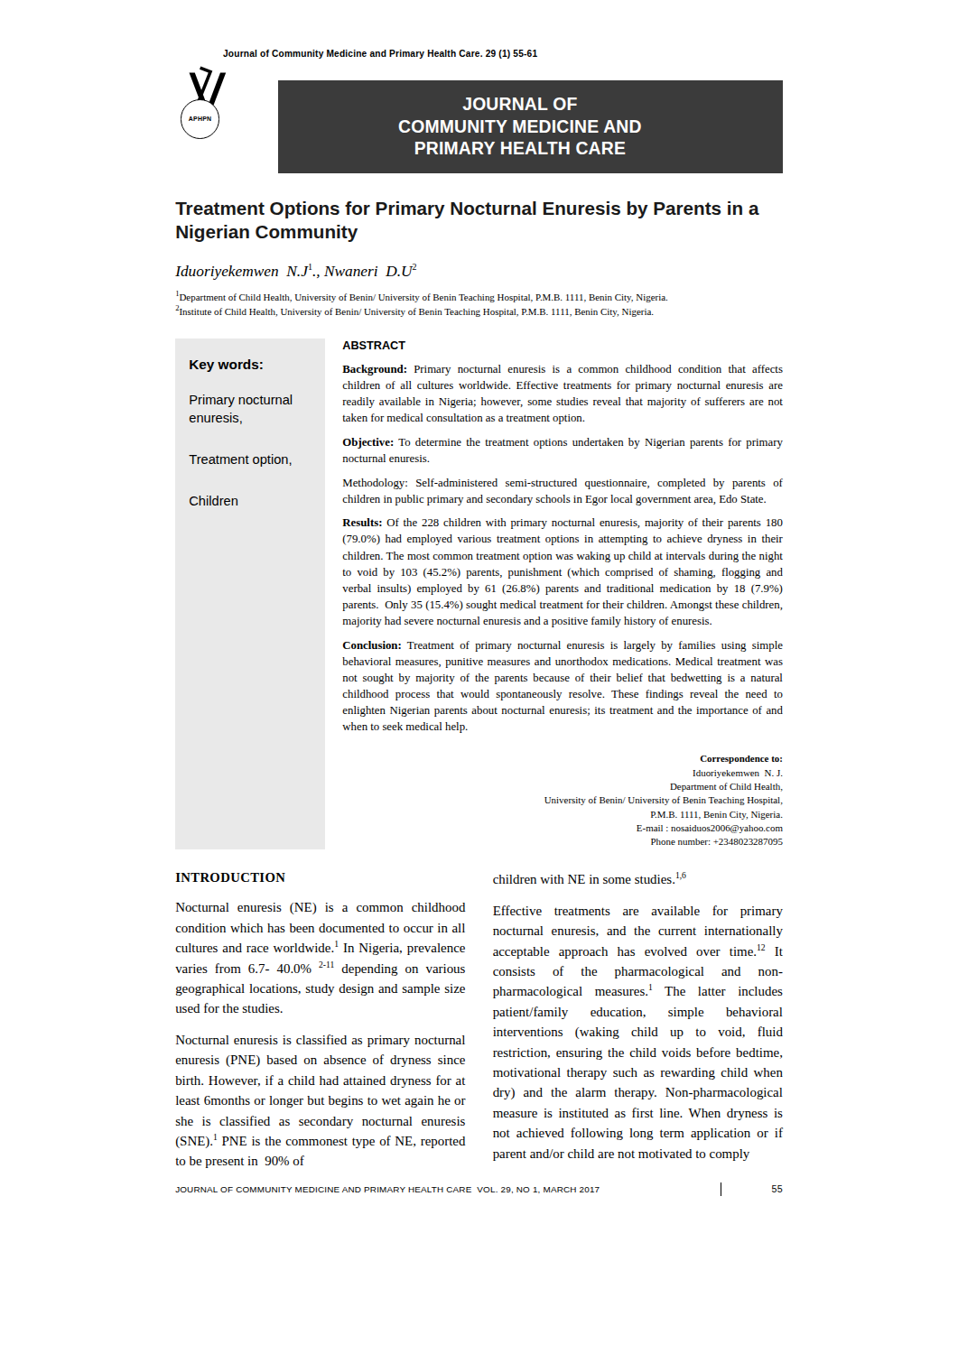Journal of Community Medicine and Primary Health Care. 29 (1) 55-61
℣
APHPN
JOURNAL OF
COMMUNITY MEDICINE AND
PRIMARY HEALTH CARE
Treatment Options for Primary Nocturnal Enuresis by Parents in a Nigerian Community
Iduoriyekemwen N.J1., Nwaneri D.U2
1Department of Child Health, University of Benin/ University of Benin Teaching Hospital, P.M.B. 1111, Benin City, Nigeria.
2Institute of Child Health, University of Benin/ University of Benin Teaching Hospital, P.M.B. 1111, Benin City, Nigeria.
Key words:
Primary nocturnal enuresis,
Treatment option,
Children
ABSTRACT
Background: Primary nocturnal enuresis is a common childhood condition that affects children of all cultures worldwide. Effective treatments for primary nocturnal enuresis are readily available in Nigeria; however, some studies reveal that majority of sufferers are not taken for medical consultation as a treatment option.
Objective: To determine the treatment options undertaken by Nigerian parents for primary nocturnal enuresis.
Methodology: Self-administered semi-structured questionnaire, completed by parents of children in public primary and secondary schools in Egor local government area, Edo State.
Results: Of the 228 children with primary nocturnal enuresis, majority of their parents 180 (79.0%) had employed various treatment options in attempting to achieve dryness in their children. The most common treatment option was waking up child at intervals during the night to void by 103 (45.2%) parents, punishment (which comprised of shaming, flogging and verbal insults) employed by 61 (26.8%) parents and traditional medication by 18 (7.9%) parents. Only 35 (15.4%) sought medical treatment for their children. Amongst these children, majority had severe nocturnal enuresis and a positive family history of enuresis.
Conclusion: Treatment of primary nocturnal enuresis is largely by families using simple behavioral measures, punitive measures and unorthodox medications. Medical treatment was not sought by majority of the parents because of their belief that bedwetting is a natural childhood process that would spontaneously resolve. These findings reveal the need to enlighten Nigerian parents about nocturnal enuresis; its treatment and the importance of and when to seek medical help.
Correspondence to:
Iduoriyekemwen N. J.
Department of Child Health,
University of Benin/ University of Benin Teaching Hospital,
P.M.B. 1111, Benin City, Nigeria.
E-mail : nosaiduos2006@yahoo.com
Phone number: +2348023287095
INTRODUCTION
Nocturnal enuresis (NE) is a common childhood condition which has been documented to occur in all cultures and race worldwide.1 In Nigeria, prevalence varies from 6.7- 40.0% 2-11 depending on various geographical locations, study design and sample size used for the studies.
Nocturnal enuresis is classified as primary nocturnal enuresis (PNE) based on absence of dryness since birth. However, if a child had attained dryness for at least 6months or longer but begins to wet again he or she is classified as secondary nocturnal enuresis (SNE).1 PNE is the commonest type of NE, reported to be present in 90% of
children with NE in some studies.1,6
Effective treatments are available for primary nocturnal enuresis, and the current internationally acceptable approach has evolved over time.12 It consists of the pharmacological and non-pharmacological measures.1 The latter includes patient/family education, simple behavioral interventions (waking child up to void, fluid restriction, ensuring the child voids before bedtime, motivational therapy such as rewarding child when dry) and the alarm therapy. Non-pharmacological measure is instituted as first line. When dryness is not achieved following long term application or if parent and/or child are not motivated to comply
JOURNAL OF COMMUNITY MEDICINE AND PRIMARY HEALTH CARE VOL. 29, NO 1, MARCH 2017
55